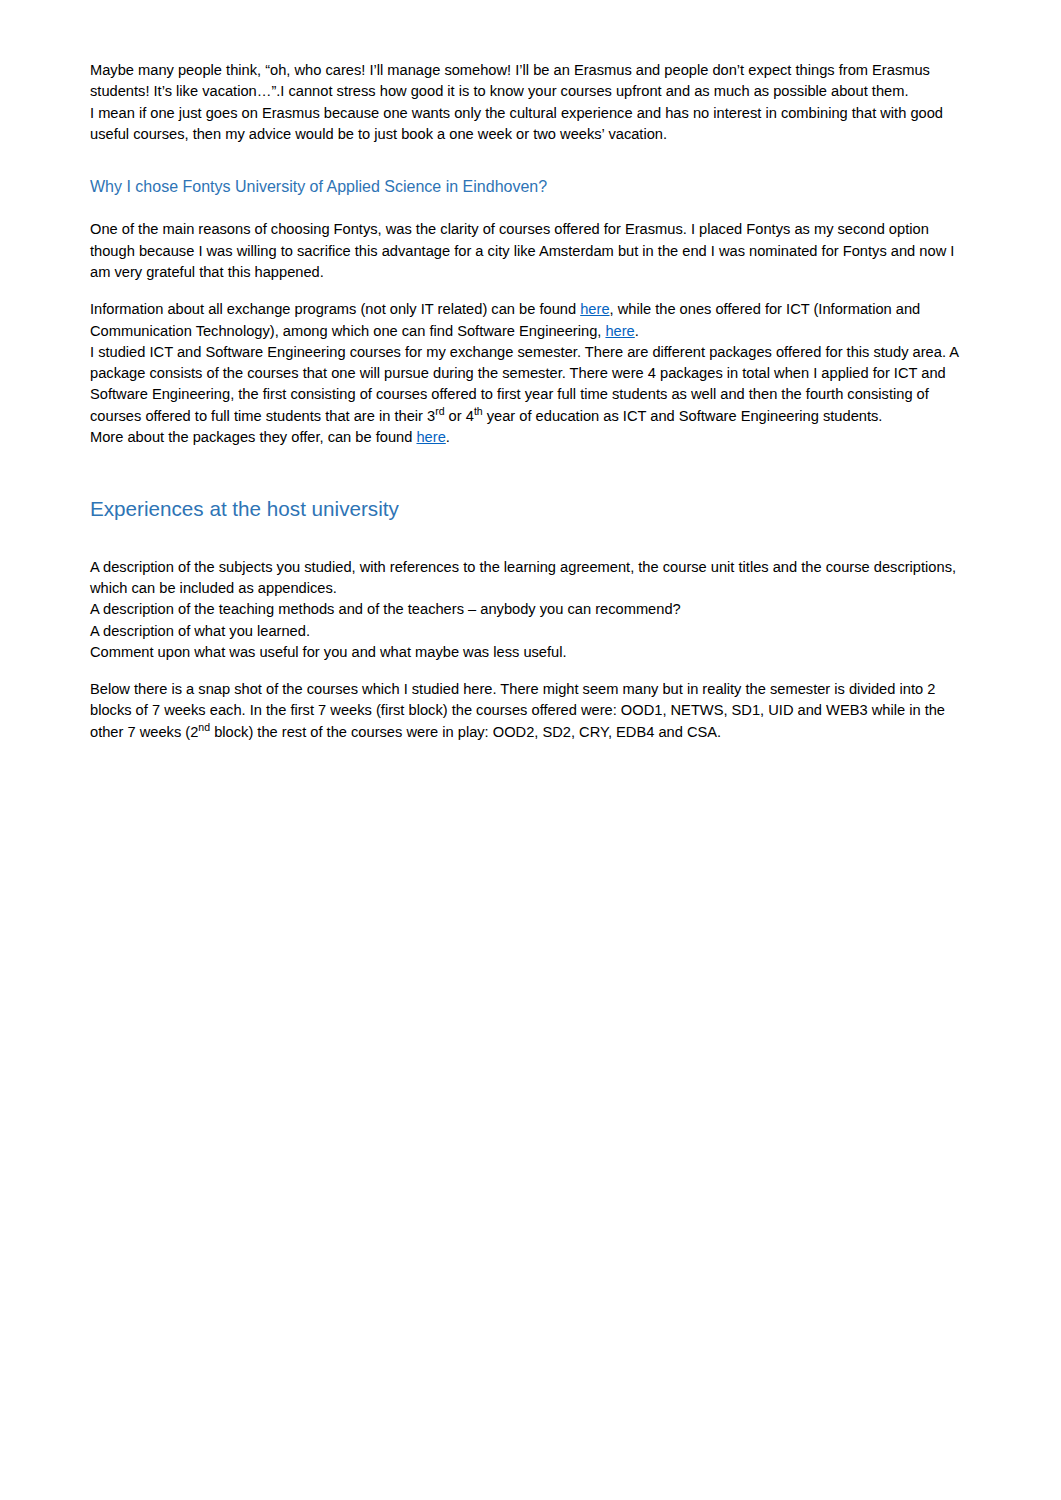Maybe many people think, “oh, who cares! I’ll manage somehow! I’ll be an Erasmus and people don’t expect things from Erasmus students! It’s like vacation…”.I cannot stress how good it is to know your courses upfront and as much as possible about them.
I mean if one just goes on Erasmus because one wants only the cultural experience and has no interest in combining that with good useful courses, then my advice would be to just book a one week or two weeks’ vacation.
Why I chose Fontys University of Applied Science in Eindhoven?
One of the main reasons of choosing Fontys, was the clarity of courses offered for Erasmus. I placed Fontys as my second option though because I was willing to sacrifice this advantage for a city like Amsterdam but in the end I was nominated for Fontys and now I am very grateful that this happened.
Information about all exchange programs (not only IT related) can be found here, while the ones offered for ICT (Information and Communication Technology), among which one can find Software Engineering, here.
I studied ICT and Software Engineering courses for my exchange semester. There are different packages offered for this study area. A package consists of the courses that one will pursue during the semester. There were 4 packages in total when I applied for ICT and Software Engineering, the first consisting of courses offered to first year full time students as well and then the fourth consisting of courses offered to full time students that are in their 3rd or 4th year of education as ICT and Software Engineering students.
More about the packages they offer, can be found here.
Experiences at the host university
A description of the subjects you studied, with references to the learning agreement, the course unit titles and the course descriptions, which can be included as appendices.
A description of the teaching methods and of the teachers – anybody you can recommend?
A description of what you learned.
Comment upon what was useful for you and what maybe was less useful.
Below there is a snap shot of the courses which I studied here. There might seem many but in reality the semester is divided into 2 blocks of 7 weeks each. In the first 7 weeks (first block) the courses offered were: OOD1, NETWS, SD1, UID and WEB3 while in the other 7 weeks (2nd block) the rest of the courses were in play: OOD2, SD2, CRY, EDB4 and CSA.